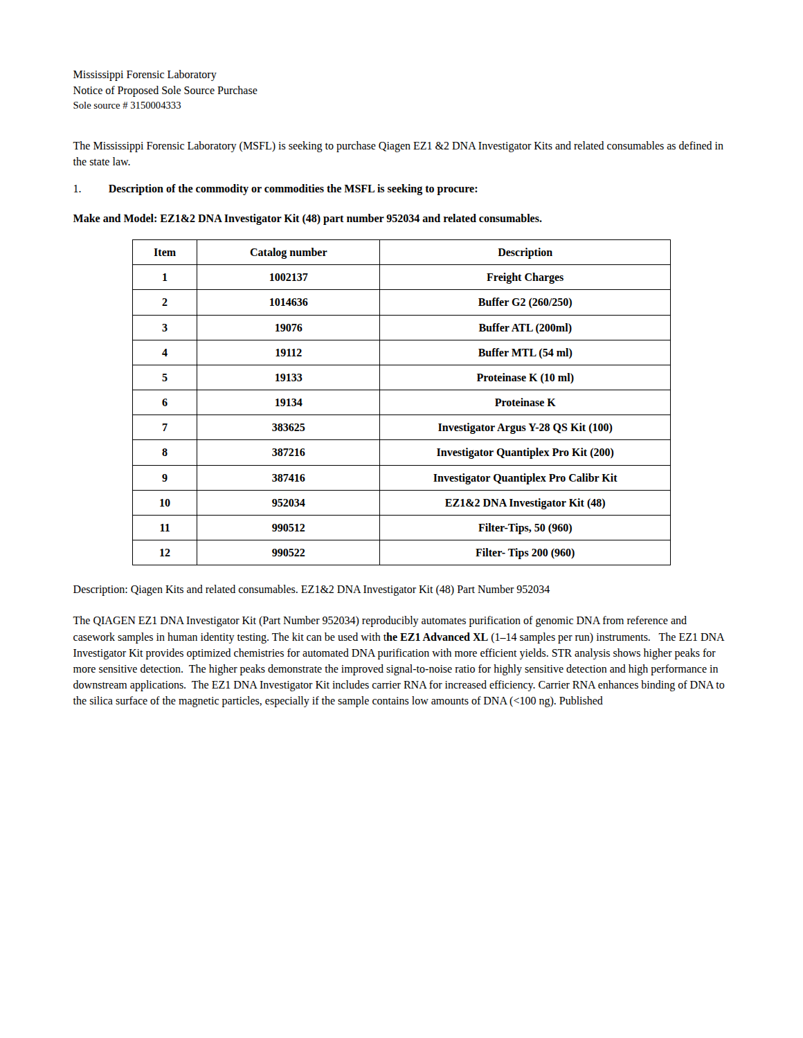Mississippi Forensic Laboratory
Notice of Proposed Sole Source Purchase
Sole source # 3150004333
The Mississippi Forensic Laboratory (MSFL) is seeking to purchase Qiagen EZ1 &2 DNA Investigator Kits and related consumables as defined in the state law.
1. Description of the commodity or commodities the MSFL is seeking to procure:
Make and Model: EZ1&2 DNA Investigator Kit (48) part number 952034 and related consumables.
| Item | Catalog number | Description |
| --- | --- | --- |
| 1 | 1002137 | Freight Charges |
| 2 | 1014636 | Buffer G2 (260/250) |
| 3 | 19076 | Buffer ATL (200ml) |
| 4 | 19112 | Buffer MTL (54 ml) |
| 5 | 19133 | Proteinase K (10 ml) |
| 6 | 19134 | Proteinase K |
| 7 | 383625 | Investigator Argus Y-28 QS Kit (100) |
| 8 | 387216 | Investigator Quantiplex Pro Kit (200) |
| 9 | 387416 | Investigator Quantiplex Pro Calibr Kit |
| 10 | 952034 | EZ1&2 DNA Investigator Kit (48) |
| 11 | 990512 | Filter-Tips, 50 (960) |
| 12 | 990522 | Filter- Tips 200 (960) |
Description: Qiagen Kits and related consumables. EZ1&2 DNA Investigator Kit (48) Part Number 952034
The QIAGEN EZ1 DNA Investigator Kit (Part Number 952034) reproducibly automates purification of genomic DNA from reference and casework samples in human identity testing. The kit can be used with the EZ1 Advanced XL (1–14 samples per run) instruments. The EZ1 DNA Investigator Kit provides optimized chemistries for automated DNA purification with more efficient yields. STR analysis shows higher peaks for more sensitive detection. The higher peaks demonstrate the improved signal-to-noise ratio for highly sensitive detection and high performance in downstream applications. The EZ1 DNA Investigator Kit includes carrier RNA for increased efficiency. Carrier RNA enhances binding of DNA to the silica surface of the magnetic particles, especially if the sample contains low amounts of DNA (<100 ng). Published